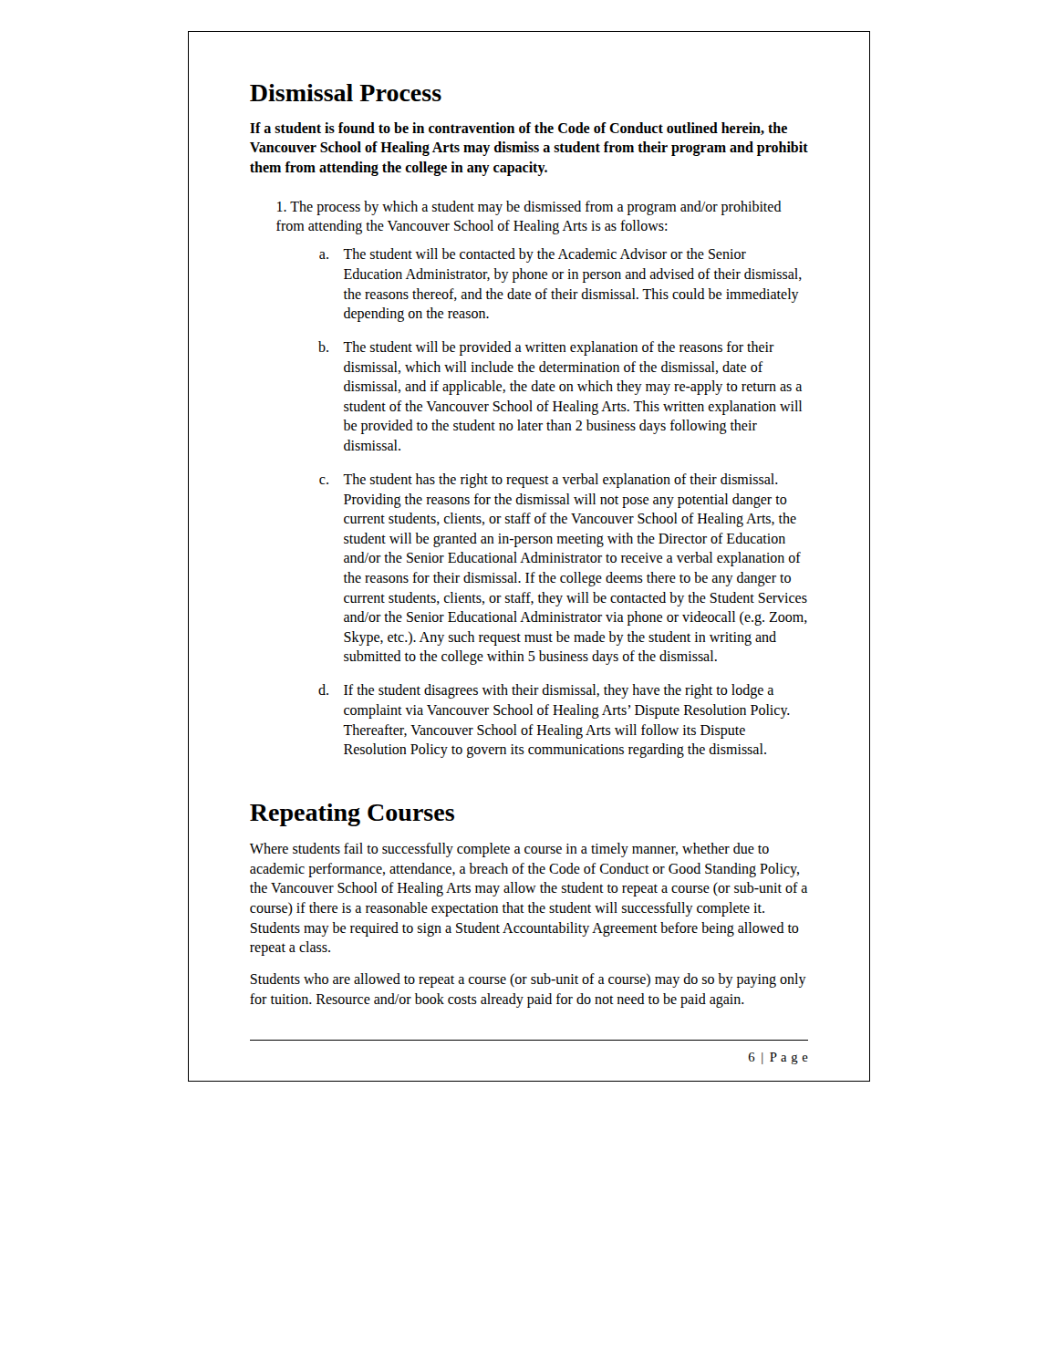Dismissal Process
If a student is found to be in contravention of the Code of Conduct outlined herein, the Vancouver School of Healing Arts may dismiss a student from their program and prohibit them from attending the college in any capacity.
1. The process by which a student may be dismissed from a program and/or prohibited from attending the Vancouver School of Healing Arts is as follows:
The student will be contacted by the Academic Advisor or the Senior Education Administrator, by phone or in person and advised of their dismissal, the reasons thereof, and the date of their dismissal. This could be immediately depending on the reason.
The student will be provided a written explanation of the reasons for their dismissal, which will include the determination of the dismissal, date of dismissal, and if applicable, the date on which they may re-apply to return as a student of the Vancouver School of Healing Arts. This written explanation will be provided to the student no later than 2 business days following their dismissal.
The student has the right to request a verbal explanation of their dismissal. Providing the reasons for the dismissal will not pose any potential danger to current students, clients, or staff of the Vancouver School of Healing Arts, the student will be granted an in-person meeting with the Director of Education and/or the Senior Educational Administrator to receive a verbal explanation of the reasons for their dismissal. If the college deems there to be any danger to current students, clients, or staff, they will be contacted by the Student Services and/or the Senior Educational Administrator via phone or videocall (e.g. Zoom, Skype, etc.). Any such request must be made by the student in writing and submitted to the college within 5 business days of the dismissal.
If the student disagrees with their dismissal, they have the right to lodge a complaint via Vancouver School of Healing Arts’ Dispute Resolution Policy. Thereafter, Vancouver School of Healing Arts will follow its Dispute Resolution Policy to govern its communications regarding the dismissal.
Repeating Courses
Where students fail to successfully complete a course in a timely manner, whether due to academic performance, attendance, a breach of the Code of Conduct or Good Standing Policy, the Vancouver School of Healing Arts may allow the student to repeat a course (or sub-unit of a course) if there is a reasonable expectation that the student will successfully complete it. Students may be required to sign a Student Accountability Agreement before being allowed to repeat a class.
Students who are allowed to repeat a course (or sub-unit of a course) may do so by paying only for tuition. Resource and/or book costs already paid for do not need to be paid again.
6 | P a g e